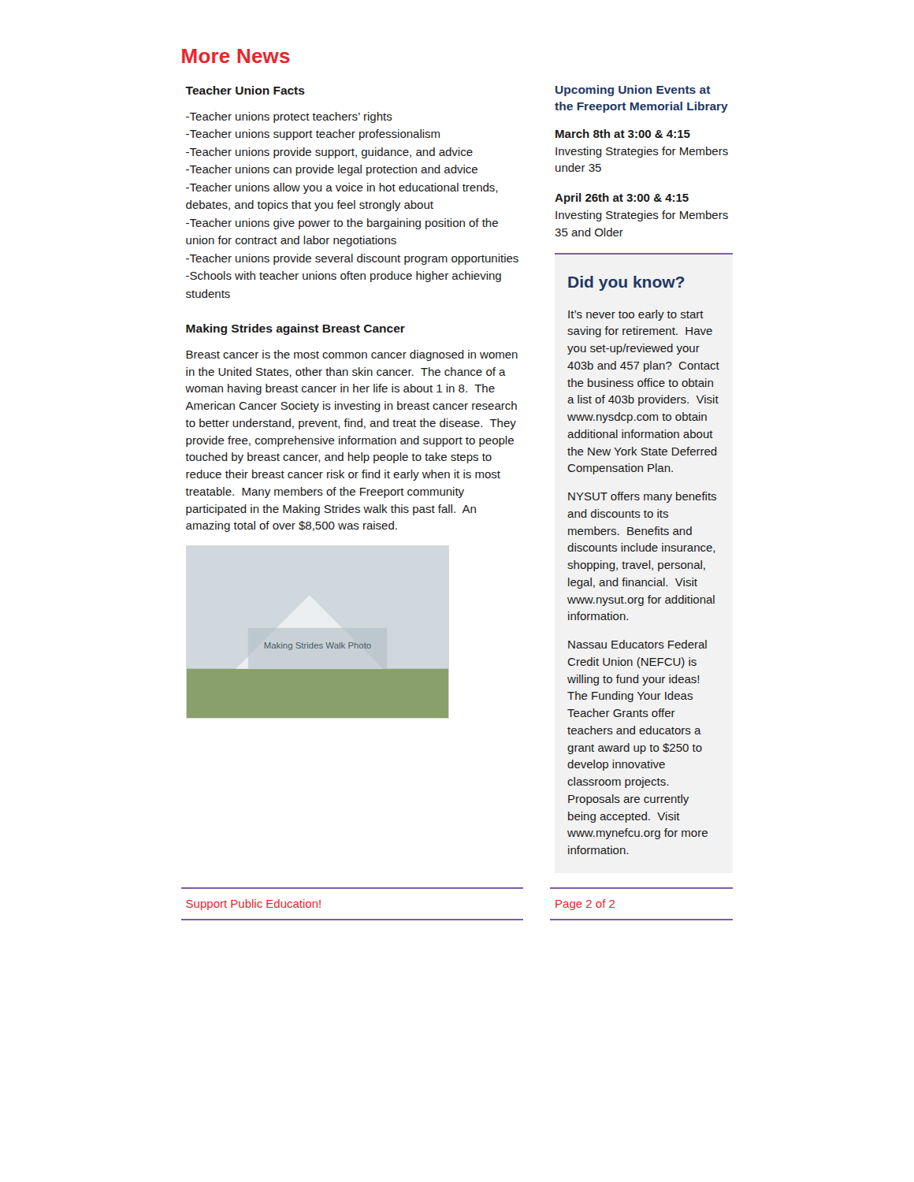More News
Teacher Union Facts
-Teacher unions protect teachers’ rights
-Teacher unions support teacher professionalism
-Teacher unions provide support, guidance, and advice
-Teacher unions can provide legal protection and advice
-Teacher unions allow you a voice in hot educational trends, debates, and topics that you feel strongly about
-Teacher unions give power to the bargaining position of the union for contract and labor negotiations
-Teacher unions provide several discount program opportunities
-Schools with teacher unions often produce higher achieving students
Making Strides against Breast Cancer
Breast cancer is the most common cancer diagnosed in women in the United States, other than skin cancer. The chance of a woman having breast cancer in her life is about 1 in 8. The American Cancer Society is investing in breast cancer research to better understand, prevent, find, and treat the disease. They provide free, comprehensive information and support to people touched by breast cancer, and help people to take steps to reduce their breast cancer risk or find it early when it is most treatable. Many members of the Freeport community participated in the Making Strides walk this past fall. An amazing total of over $8,500 was raised.
Upcoming Union Events at
the Freeport Memorial Library
March 8th at 3:00 & 4:15
Investing Strategies for Members under 35
April 26th at 3:00 & 4:15
Investing Strategies for Members 35 and Older
Did you know?
It’s never too early to start saving for retirement. Have you set-up/reviewed your 403b and 457 plan? Contact the business office to obtain a list of 403b providers. Visit www.nysdcp.com to obtain additional information about the New York State Deferred Compensation Plan.
NYSUT offers many benefits and discounts to its members. Benefits and discounts include insurance, shopping, travel, personal, legal, and financial. Visit www.nysut.org for additional information.
Nassau Educators Federal Credit Union (NEFCU) is willing to fund your ideas! The Funding Your Ideas Teacher Grants offer teachers and educators a grant award up to $250 to develop innovative classroom projects. Proposals are currently being accepted. Visit www.mynefcu.org for more information.
Support Public Education!
Page 2 of 2